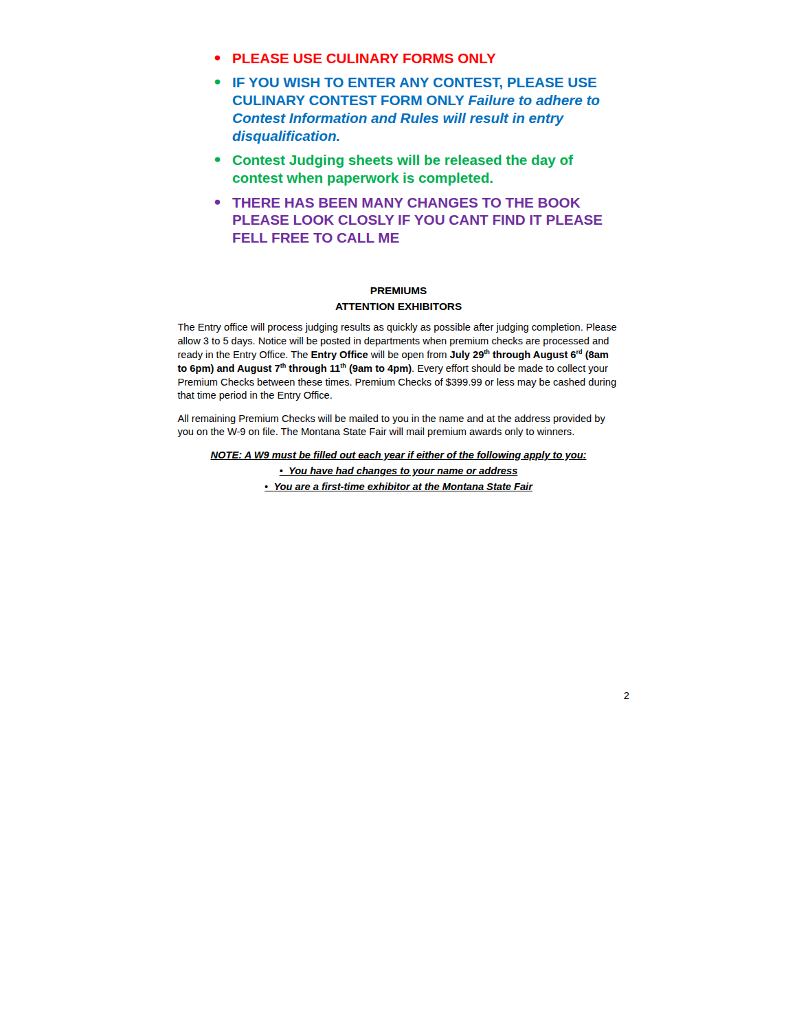PLEASE USE CULINARY FORMS ONLY
IF YOU WISH TO ENTER ANY CONTEST, PLEASE USE CULINARY CONTEST FORM ONLY Failure to adhere to Contest Information and Rules will result in entry disqualification.
Contest Judging sheets will be released the day of contest when paperwork is completed.
THERE HAS BEEN MANY CHANGES TO THE BOOK PLEASE LOOK CLOSLY IF YOU CANT FIND IT PLEASE FELL FREE TO CALL ME
PREMIUMS ATTENTION EXHIBITORS
The Entry office will process judging results as quickly as possible after judging completion. Please allow 3 to 5 days. Notice will be posted in departments when premium checks are processed and ready in the Entry Office. The Entry Office will be open from July 29th through August 6rd (8am to 6pm) and August 7th through 11th (9am to 4pm). Every effort should be made to collect your Premium Checks between these times. Premium Checks of $399.99 or less may be cashed during that time period in the Entry Office.
All remaining Premium Checks will be mailed to you in the name and at the address provided by you on the W-9 on file. The Montana State Fair will mail premium awards only to winners.
NOTE: A W9 must be filled out each year if either of the following apply to you:
You have had changes to your name or address
You are a first-time exhibitor at the Montana State Fair
2